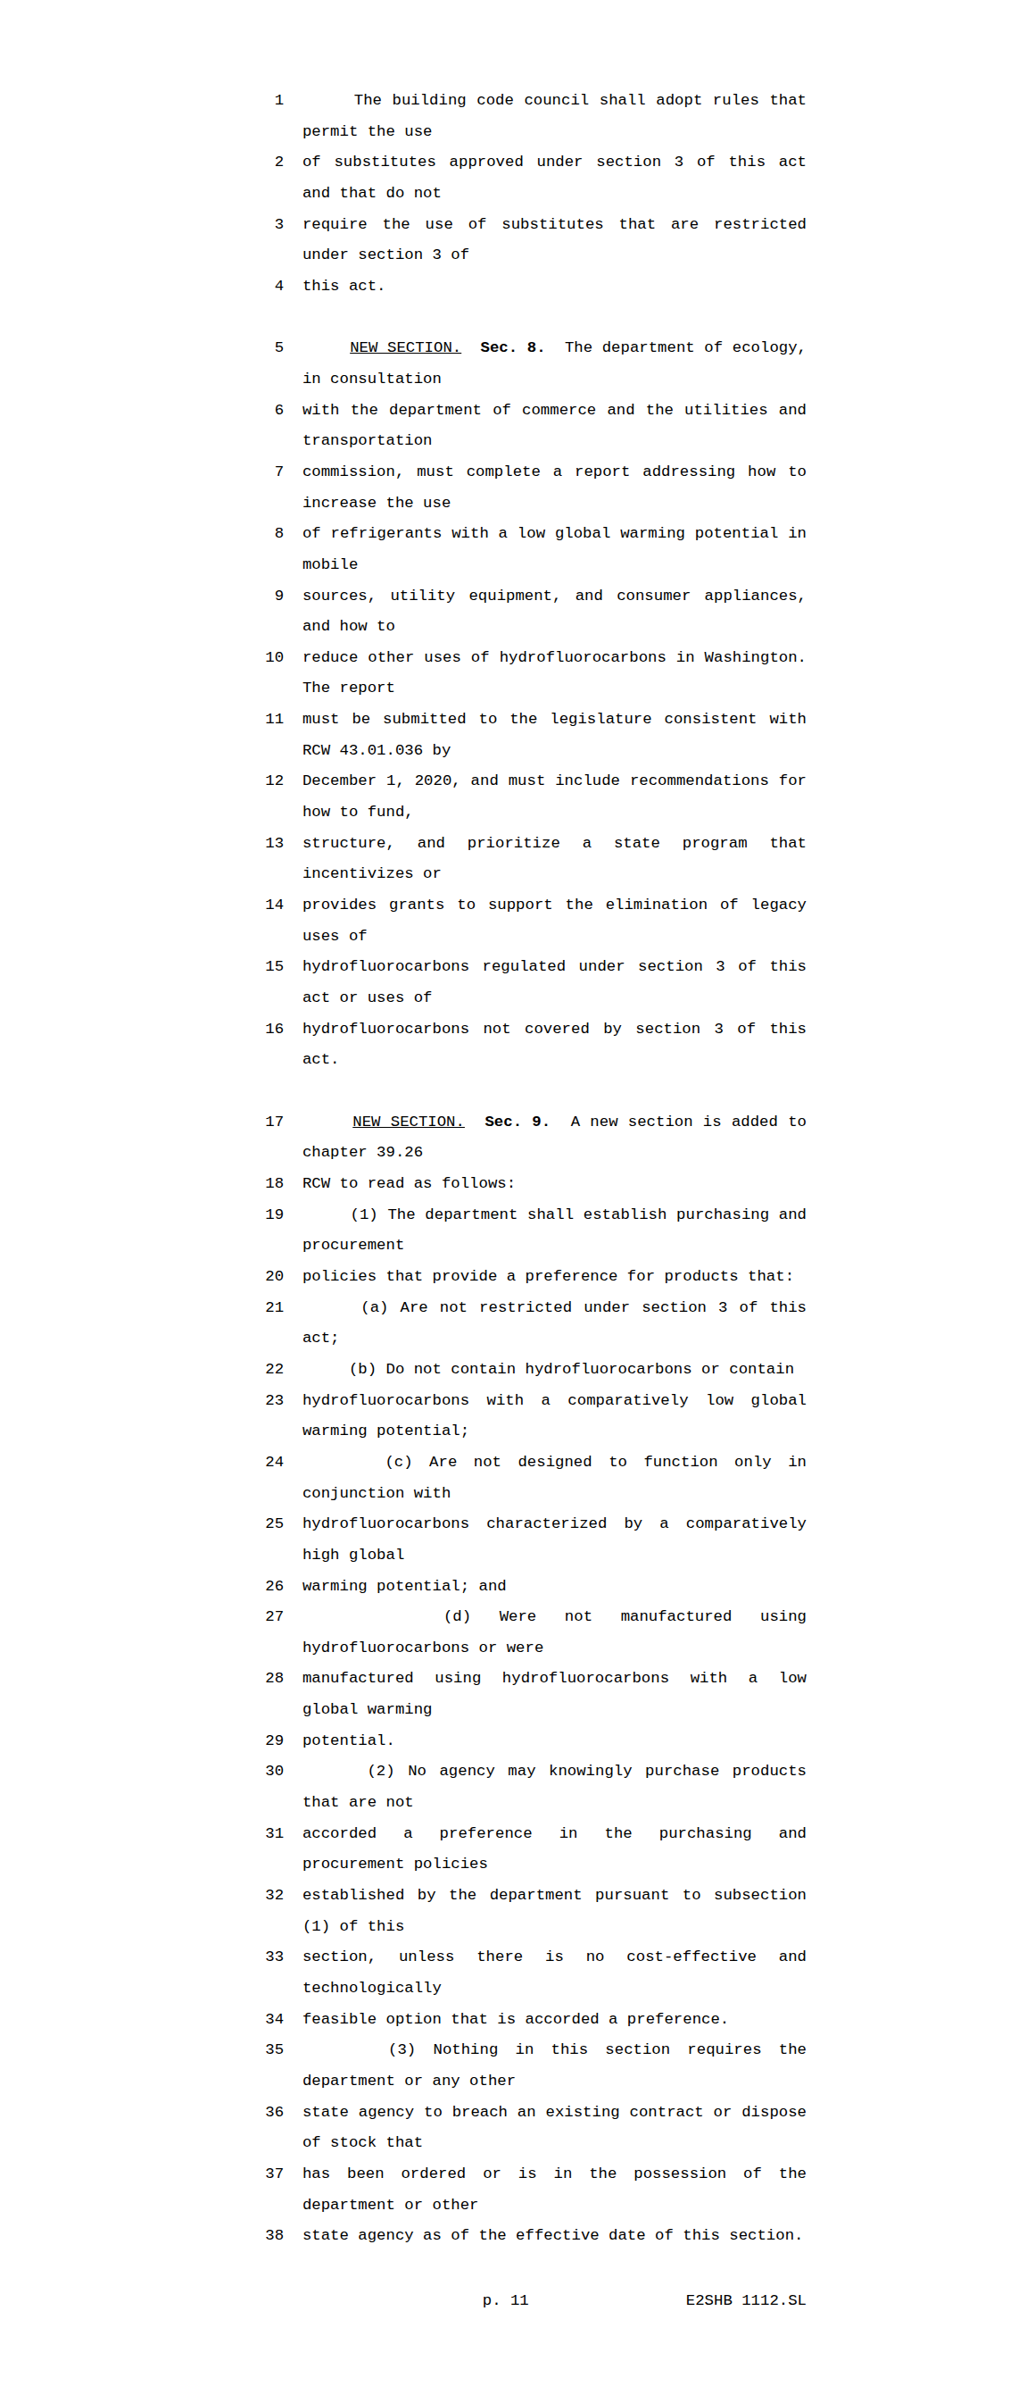1 The building code council shall adopt rules that permit the use
2 of substitutes approved under section 3 of this act and that do not
3 require the use of substitutes that are restricted under section 3 of
4 this act.
5 NEW SECTION. Sec. 8. The department of ecology, in consultation
6 with the department of commerce and the utilities and transportation
7 commission, must complete a report addressing how to increase the use
8 of refrigerants with a low global warming potential in mobile
9 sources, utility equipment, and consumer appliances, and how to
10 reduce other uses of hydrofluorocarbons in Washington. The report
11 must be submitted to the legislature consistent with RCW 43.01.036 by
12 December 1, 2020, and must include recommendations for how to fund,
13 structure, and prioritize a state program that incentivizes or
14 provides grants to support the elimination of legacy uses of
15 hydrofluorocarbons regulated under section 3 of this act or uses of
16 hydrofluorocarbons not covered by section 3 of this act.
17 NEW SECTION. Sec. 9. A new section is added to chapter 39.26
18 RCW to read as follows:
19 (1) The department shall establish purchasing and procurement
20 policies that provide a preference for products that:
21 (a) Are not restricted under section 3 of this act;
22 (b) Do not contain hydrofluorocarbons or contain
23 hydrofluorocarbons with a comparatively low global warming potential;
24 (c) Are not designed to function only in conjunction with
25 hydrofluorocarbons characterized by a comparatively high global
26 warming potential; and
27 (d) Were not manufactured using hydrofluorocarbons or were
28 manufactured using hydrofluorocarbons with a low global warming
29 potential.
30 (2) No agency may knowingly purchase products that are not
31 accorded a preference in the purchasing and procurement policies
32 established by the department pursuant to subsection (1) of this
33 section, unless there is no cost-effective and technologically
34 feasible option that is accorded a preference.
35 (3) Nothing in this section requires the department or any other
36 state agency to breach an existing contract or dispose of stock that
37 has been ordered or is in the possession of the department or other
38 state agency as of the effective date of this section.
p. 11 E2SHB 1112.SL